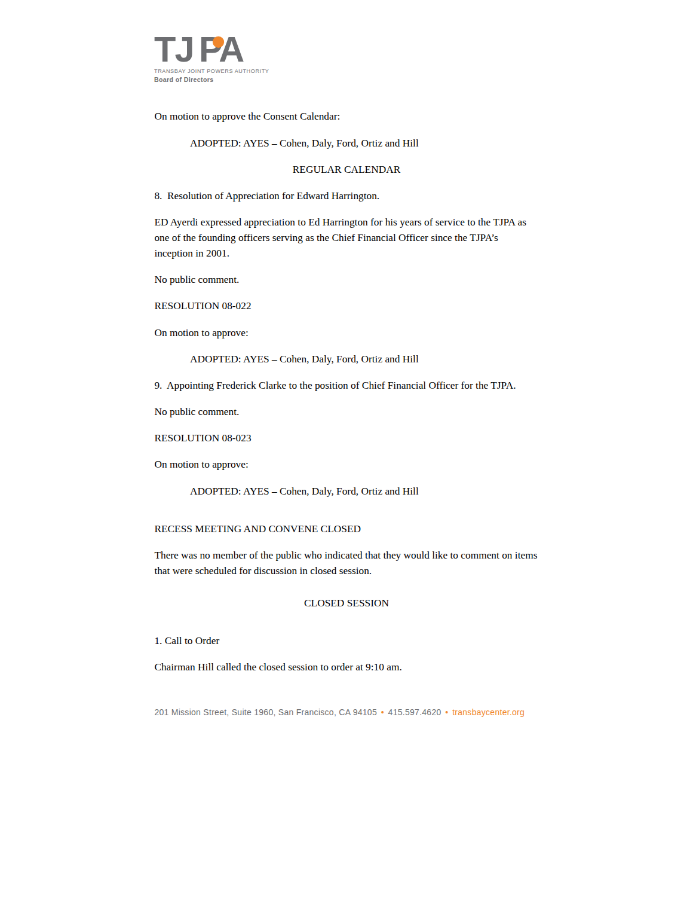TJ PA TRANSBAY JOINT POWERS AUTHORITY Board of Directors
On motion to approve the Consent Calendar:
ADOPTED: AYES – Cohen, Daly, Ford, Ortiz and Hill
REGULAR CALENDAR
8. Resolution of Appreciation for Edward Harrington.
ED Ayerdi expressed appreciation to Ed Harrington for his years of service to the TJPA as one of the founding officers serving as the Chief Financial Officer since the TJPA’s inception in 2001.
No public comment.
RESOLUTION 08-022
On motion to approve:
ADOPTED: AYES – Cohen, Daly, Ford, Ortiz and Hill
9. Appointing Frederick Clarke to the position of Chief Financial Officer for the TJPA.
No public comment.
RESOLUTION 08-023
On motion to approve:
ADOPTED: AYES – Cohen, Daly, Ford, Ortiz and Hill
RECESS MEETING AND CONVENE CLOSED
There was no member of the public who indicated that they would like to comment on items that were scheduled for discussion in closed session.
CLOSED SESSION
1. Call to Order
Chairman Hill called the closed session to order at 9:10 am.
201 Mission Street, Suite 1960, San Francisco, CA 94105 • 415.597.4620 • transbaycenter.org